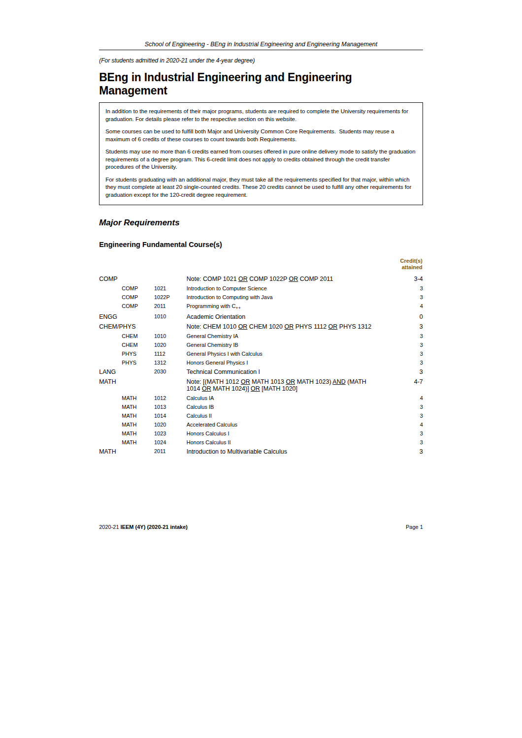School of Engineering - BEng in Industrial Engineering and Engineering Management
(For students admitted in 2020-21 under the 4-year degree)
BEng in Industrial Engineering and Engineering Management
In addition to the requirements of their major programs, students are required to complete the University requirements for graduation. For details please refer to the respective section on this website.
Some courses can be used to fulfill both Major and University Common Core Requirements. Students may reuse a maximum of 6 credits of these courses to count towards both Requirements.
Students may use no more than 6 credits earned from courses offered in pure online delivery mode to satisfy the graduation requirements of a degree program. This 6-credit limit does not apply to credits obtained through the credit transfer procedures of the University.
For students graduating with an additional major, they must take all the requirements specified for that major, within which they must complete at least 20 single-counted credits. These 20 credits cannot be used to fulfill any other requirements for graduation except for the 120-credit degree requirement.
Major Requirements
Engineering Fundamental Course(s)
| | Credit(s) attained |
| --- | --- |
| COMP | | Note: COMP 1021 OR COMP 1022P OR COMP 2011 | 3-4 |
| | COMP | 1021 | Introduction to Computer Science | 3 |
| | COMP | 1022P | Introduction to Computing with Java | 3 |
| | COMP | 2011 | Programming with C ++ | 4 |
| ENGG | 1010 | Academic Orientation | 0 |
| CHEM/PHYS | | Note: CHEM 1010 OR CHEM 1020 OR PHYS 1112 OR PHYS 1312 | 3 |
| | CHEM | 1010 | General Chemistry IA | 3 |
| | CHEM | 1020 | General Chemistry IB | 3 |
| | PHYS | 1112 | General Physics I with Calculus | 3 |
| | PHYS | 1312 | Honors General Physics I | 3 |
| LANG | 2030 | Technical Communication I | 3 |
| MATH | | Note: [(MATH 1012 OR MATH 1013 OR MATH 1023) AND (MATH 1014 OR MATH 1024)] OR [MATH 1020] | 4-7 |
| | MATH | 1012 | Calculus IA | 4 |
| | MATH | 1013 | Calculus IB | 3 |
| | MATH | 1014 | Calculus II | 3 |
| | MATH | 1020 | Accelerated Calculus | 4 |
| | MATH | 1023 | Honors Calculus I | 3 |
| | MATH | 1024 | Honors Calculus II | 3 |
| MATH | 2011 | Introduction to Multivariable Calculus | 3 |
2020-21 IEEM (4Y) (2020-21 intake)
Page 1